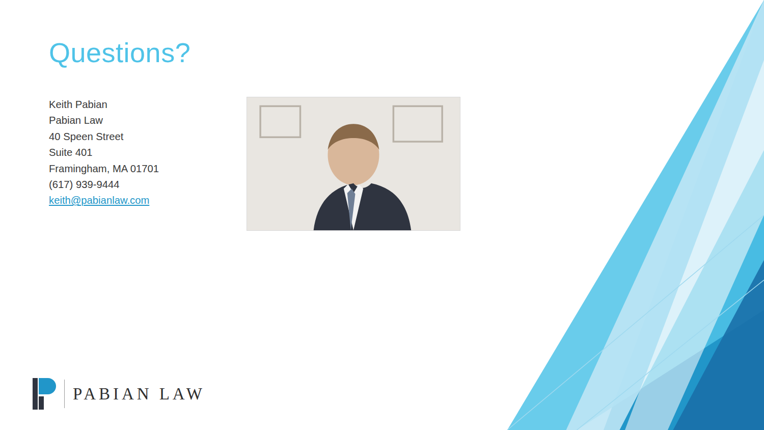Questions?
Keith Pabian
Pabian Law
40 Speen Street
Suite 401
Framingham, MA 01701
(617) 939-9444
keith@pabianlaw.com
PABIAN LAW